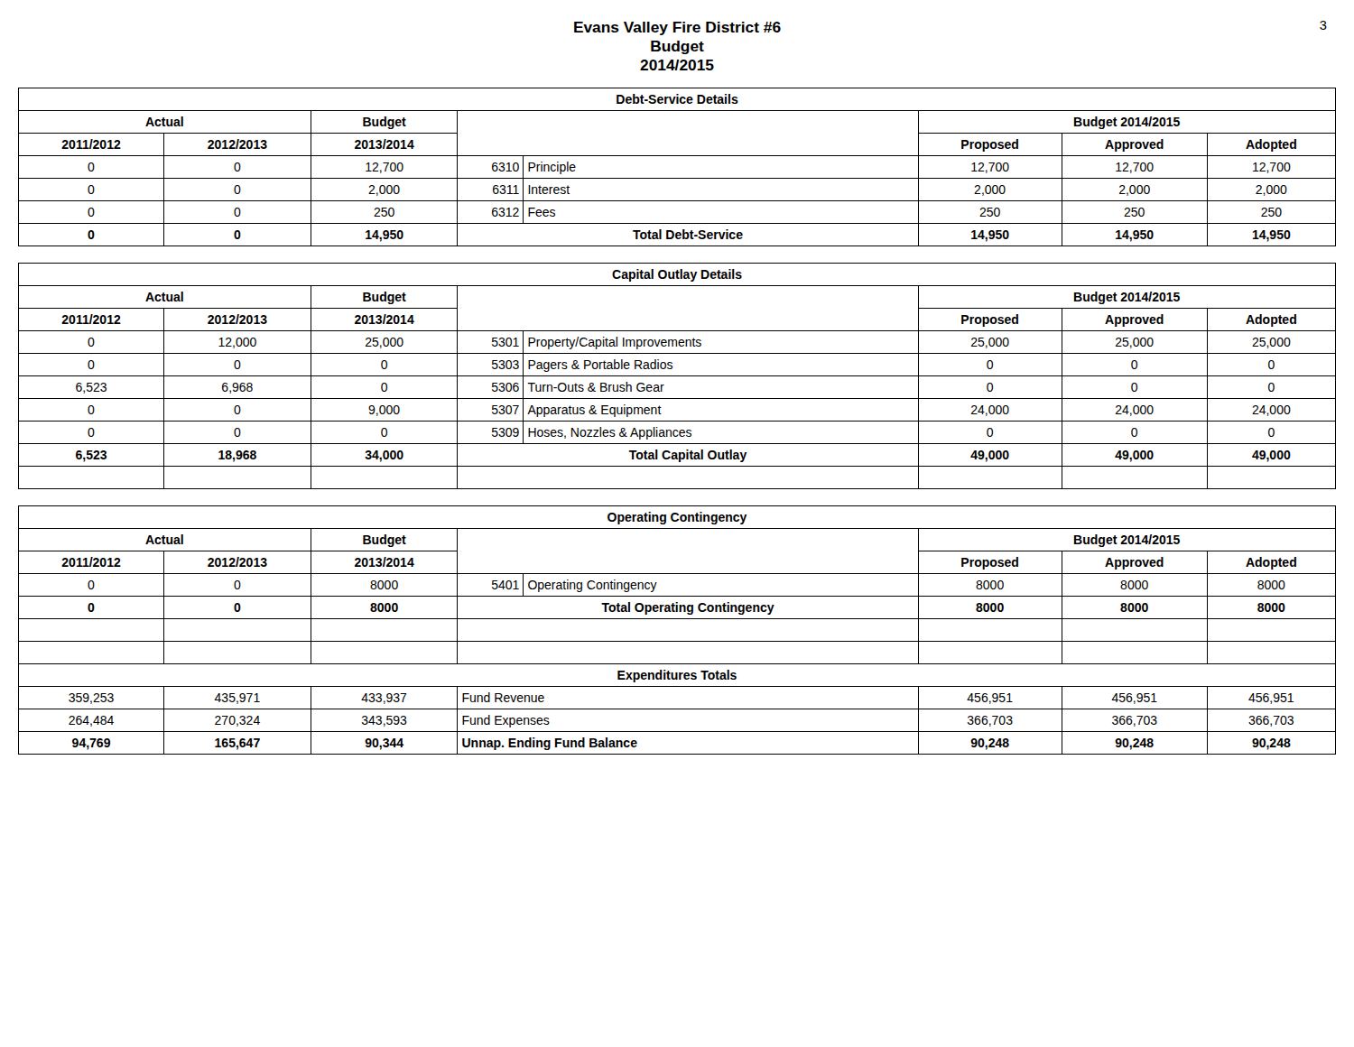3
Evans Valley Fire District #6
Budget
2014/2015
| Debt-Service Details |
| Actual | Budget | | Budget 2014/2015 |
| 2011/2012 | 2012/2013 | 2013/2014 | | Proposed | Approved | Adopted |
| 0 | 0 | 12,700 | 6310 | Principle | 12,700 | 12,700 | 12,700 |
| 0 | 0 | 2,000 | 6311 | Interest | 2,000 | 2,000 | 2,000 |
| 0 | 0 | 250 | 6312 | Fees | 250 | 250 | 250 |
| 0 | 0 | 14,950 | Total Debt-Service | 14,950 | 14,950 | 14,950 |
| Capital Outlay Details |
| Actual | Budget | | Budget 2014/2015 |
| 2011/2012 | 2012/2013 | 2013/2014 | | Proposed | Approved | Adopted |
| 0 | 12,000 | 25,000 | 5301 | Property/Capital Improvements | 25,000 | 25,000 | 25,000 |
| 0 | 0 | 0 | 5303 | Pagers & Portable Radios | 0 | 0 | 0 |
| 6,523 | 6,968 | 0 | 5306 | Turn-Outs & Brush Gear | 0 | 0 | 0 |
| 0 | 0 | 9,000 | 5307 | Apparatus & Equipment | 24,000 | 24,000 | 24,000 |
| 0 | 0 | 0 | 5309 | Hoses, Nozzles & Appliances | 0 | 0 | 0 |
| 6,523 | 18,968 | 34,000 | Total Capital Outlay | 49,000 | 49,000 | 49,000 |
| Operating Contingency |
| Actual | Budget | | Budget 2014/2015 |
| 2011/2012 | 2012/2013 | 2013/2014 | | Proposed | Approved | Adopted |
| 0 | 0 | 8000 | 5401 | Operating Contingency | 8000 | 8000 | 8000 |
| 0 | 0 | 8000 | Total Operating Contingency | 8000 | 8000 | 8000 |
| Expenditures Totals |
| 359,253 | 435,971 | 433,937 | Fund Revenue | 456,951 | 456,951 | 456,951 |
| 264,484 | 270,324 | 343,593 | Fund Expenses | 366,703 | 366,703 | 366,703 |
| 94,769 | 165,647 | 90,344 | Unnap. Ending Fund Balance | 90,248 | 90,248 | 90,248 |